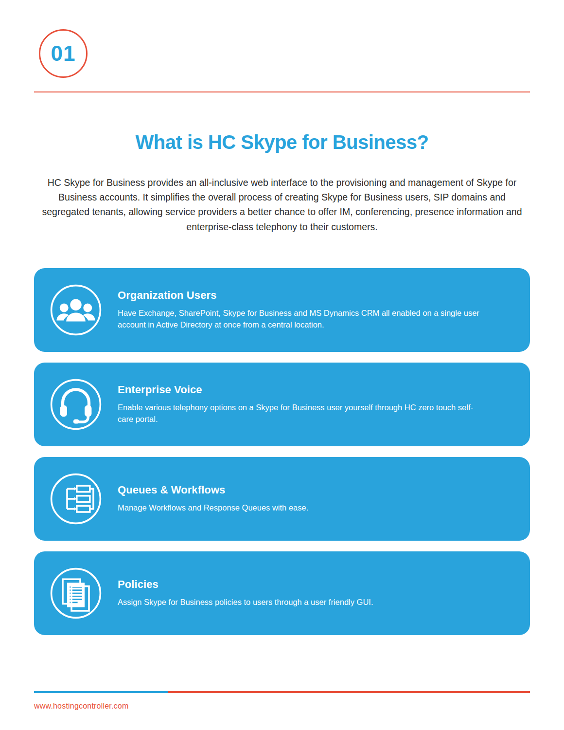01
What is HC Skype for Business?
HC Skype for Business provides an all-inclusive web interface to the provisioning and management of Skype for Business accounts. It simplifies the overall process of creating Skype for Business users, SIP domains and segregated tenants, allowing service providers a better chance to offer IM, conferencing, presence information and enterprise-class telephony to their customers.
Organization Users
Have Exchange, SharePoint, Skype for Business and MS Dynamics CRM all enabled on a single user account in Active Directory at once from a central location.
Enterprise Voice
Enable various telephony options on a Skype for Business user yourself through HC zero touch self-care portal.
Queues & Workflows
Manage Workflows and Response Queues with ease.
Policies
Assign Skype for Business policies to users through a user friendly GUI.
www.hostingcontroller.com